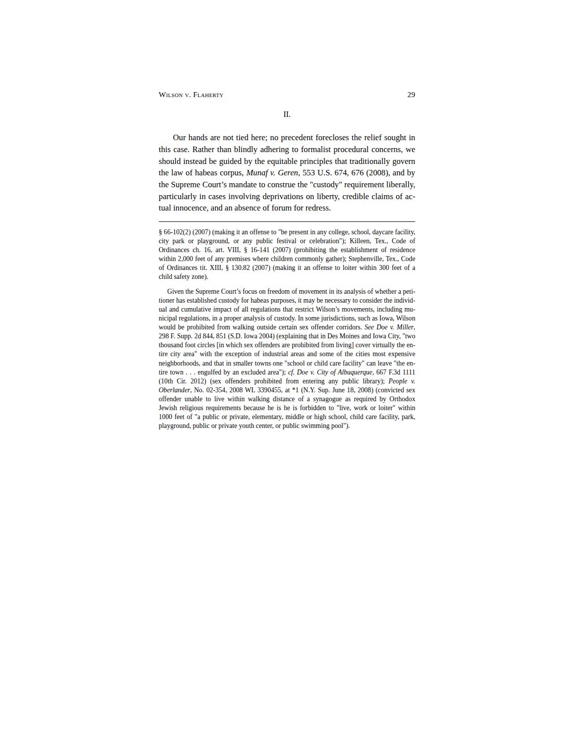Wilson v. Flaherty 29
II.
Our hands are not tied here; no precedent forecloses the relief sought in this case. Rather than blindly adhering to formalist procedural concerns, we should instead be guided by the equitable principles that traditionally govern the law of habeas corpus, Munaf v. Geren, 553 U.S. 674, 676 (2008), and by the Supreme Court’s mandate to construe the "custody" requirement liberally, particularly in cases involving deprivations on liberty, credible claims of actual innocence, and an absence of forum for redress.
§ 66-102(2) (2007) (making it an offense to "be present in any college, school, daycare facility, city park or playground, or any public festival or celebration"); Killeen, Tex., Code of Ordinances ch. 16, art. VIII, § 16-141 (2007) (prohibiting the establishment of residence within 2,000 feet of any premises where children commonly gather); Stephenville, Tex., Code of Ordinances tit. XIII, § 130.82 (2007) (making it an offense to loiter within 300 feet of a child safety zone).
Given the Supreme Court’s focus on freedom of movement in its analysis of whether a petitioner has established custody for habeas purposes, it may be necessary to consider the individual and cumulative impact of all regulations that restrict Wilson’s movements, including municipal regulations, in a proper analysis of custody. In some jurisdictions, such as Iowa, Wilson would be prohibited from walking outside certain sex offender corridors. See Doe v. Miller, 298 F. Supp. 2d 844, 851 (S.D. Iowa 2004) (explaining that in Des Moines and Iowa City, "two thousand foot circles [in which sex offenders are prohibited from living] cover virtually the entire city area" with the exception of industrial areas and some of the cities most expensive neighborhoods, and that in smaller towns one "school or child care facility" can leave "the entire town . . . engulfed by an excluded area"); cf. Doe v. City of Albuquerque, 667 F.3d 1111 (10th Cir. 2012) (sex offenders prohibited from entering any public library); People v. Oberlander, No. 02-354, 2008 WL 3390455, at *1 (N.Y. Sup. June 18, 2008) (convicted sex offender unable to live within walking distance of a synagogue as required by Orthodox Jewish religious requirements because he is he is forbidden to "live, work or loiter" within 1000 feet of "a public or private, elementary, middle or high school, child care facility, park, playground, public or private youth center, or public swimming pool").